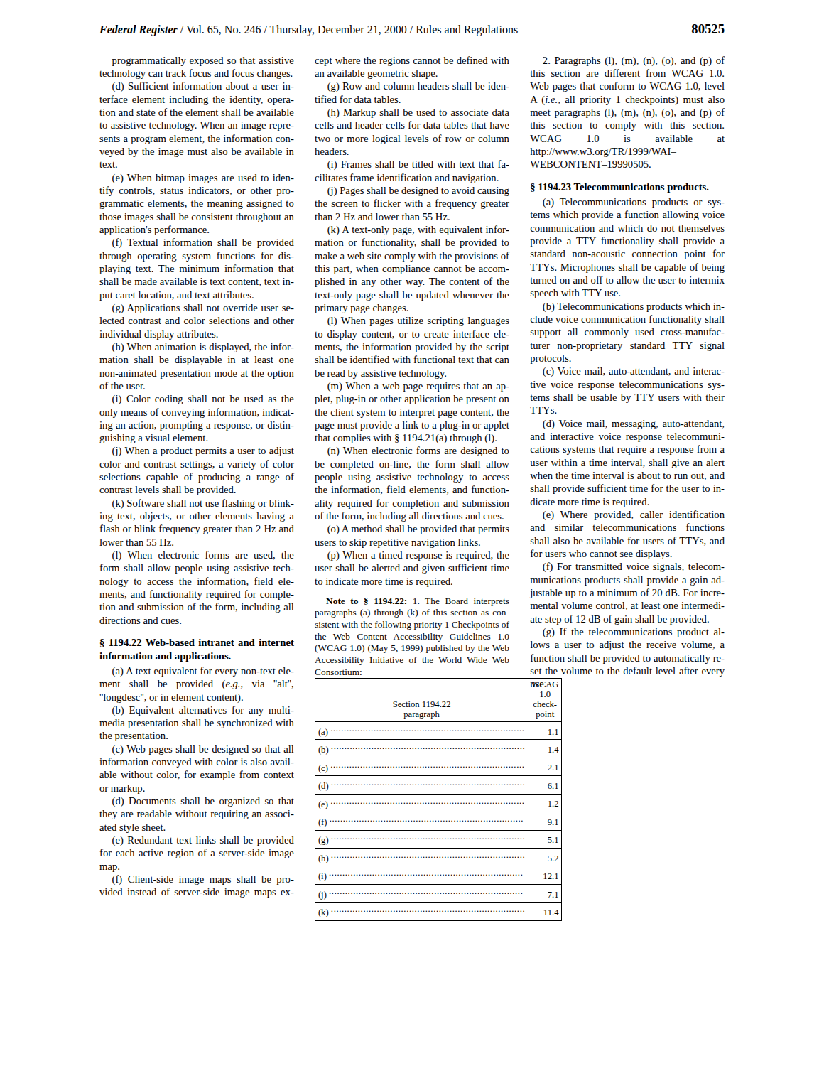Federal Register / Vol. 65, No. 246 / Thursday, December 21, 2000 / Rules and Regulations
80525
programmatically exposed so that assistive technology can track focus and focus changes.
(d) Sufficient information about a user interface element including the identity, operation and state of the element shall be available to assistive technology. When an image represents a program element, the information conveyed by the image must also be available in text.
(e) When bitmap images are used to identify controls, status indicators, or other programmatic elements, the meaning assigned to those images shall be consistent throughout an application's performance.
(f) Textual information shall be provided through operating system functions for displaying text. The minimum information that shall be made available is text content, text input caret location, and text attributes.
(g) Applications shall not override user selected contrast and color selections and other individual display attributes.
(h) When animation is displayed, the information shall be displayable in at least one non-animated presentation mode at the option of the user.
(i) Color coding shall not be used as the only means of conveying information, indicating an action, prompting a response, or distinguishing a visual element.
(j) When a product permits a user to adjust color and contrast settings, a variety of color selections capable of producing a range of contrast levels shall be provided.
(k) Software shall not use flashing or blinking text, objects, or other elements having a flash or blink frequency greater than 2 Hz and lower than 55 Hz.
(l) When electronic forms are used, the form shall allow people using assistive technology to access the information, field elements, and functionality required for completion and submission of the form, including all directions and cues.
§ 1194.22 Web-based intranet and internet information and applications.
(a) A text equivalent for every non-text element shall be provided (e.g., via ''alt'', ''longdesc'', or in element content).
(b) Equivalent alternatives for any multimedia presentation shall be synchronized with the presentation.
(c) Web pages shall be designed so that all information conveyed with color is also available without color, for example from context or markup.
(d) Documents shall be organized so that they are readable without requiring an associated style sheet.
(e) Redundant text links shall be provided for each active region of a server-side image map.
(f) Client-side image maps shall be provided instead of server-side image maps except where the regions cannot be defined with an available geometric shape.
(g) Row and column headers shall be identified for data tables.
(h) Markup shall be used to associate data cells and header cells for data tables that have two or more logical levels of row or column headers.
(i) Frames shall be titled with text that facilitates frame identification and navigation.
(j) Pages shall be designed to avoid causing the screen to flicker with a frequency greater than 2 Hz and lower than 55 Hz.
(k) A text-only page, with equivalent information or functionality, shall be provided to make a web site comply with the provisions of this part, when compliance cannot be accomplished in any other way. The content of the text-only page shall be updated whenever the primary page changes.
(l) When pages utilize scripting languages to display content, or to create interface elements, the information provided by the script shall be identified with functional text that can be read by assistive technology.
(m) When a web page requires that an applet, plug-in or other application be present on the client system to interpret page content, the page must provide a link to a plug-in or applet that complies with § 1194.21(a) through (l).
(n) When electronic forms are designed to be completed on-line, the form shall allow people using assistive technology to access the information, field elements, and functionality required for completion and submission of the form, including all directions and cues.
(o) A method shall be provided that permits users to skip repetitive navigation links.
(p) When a timed response is required, the user shall be alerted and given sufficient time to indicate more time is required.
Note to § 1194.22: 1. The Board interprets paragraphs (a) through (k) of this section as consistent with the following priority 1 Checkpoints of the Web Content Accessibility Guidelines 1.0 (WCAG 1.0) (May 5, 1999) published by the Web Accessibility Initiative of the World Wide Web Consortium:
| Section 1194.22 paragraph | WCAG 1.0 checkpoint |
| --- | --- |
| (a) | 1.1 |
| (b) | 1.4 |
| (c) | 2.1 |
| (d) | 6.1 |
| (e) | 1.2 |
| (f) | 9.1 |
| (g) | 5.1 |
| (h) | 5.2 |
| (i) | 12.1 |
| (j) | 7.1 |
| (k) | 11.4 |
2. Paragraphs (l), (m), (n), (o), and (p) of this section are different from WCAG 1.0. Web pages that conform to WCAG 1.0, level A (i.e., all priority 1 checkpoints) must also meet paragraphs (l), (m), (n), (o), and (p) of this section to comply with this section. WCAG 1.0 is available at http://www.w3.org/TR/1999/WAI–WEBCONTENT–19990505.
§ 1194.23 Telecommunications products.
(a) Telecommunications products or systems which provide a function allowing voice communication and which do not themselves provide a TTY functionality shall provide a standard non-acoustic connection point for TTYs. Microphones shall be capable of being turned on and off to allow the user to intermix speech with TTY use.
(b) Telecommunications products which include voice communication functionality shall support all commonly used cross-manufacturer non-proprietary standard TTY signal protocols.
(c) Voice mail, auto-attendant, and interactive voice response telecommunications systems shall be usable by TTY users with their TTYs.
(d) Voice mail, messaging, auto-attendant, and interactive voice response telecommunications systems that require a response from a user within a time interval, shall give an alert when the time interval is about to run out, and shall provide sufficient time for the user to indicate more time is required.
(e) Where provided, caller identification and similar telecommunications functions shall also be available for users of TTYs, and for users who cannot see displays.
(f) For transmitted voice signals, telecommunications products shall provide a gain adjustable up to a minimum of 20 dB. For incremental volume control, at least one intermediate step of 12 dB of gain shall be provided.
(g) If the telecommunications product allows a user to adjust the receive volume, a function shall be provided to automatically reset the volume to the default level after every use.